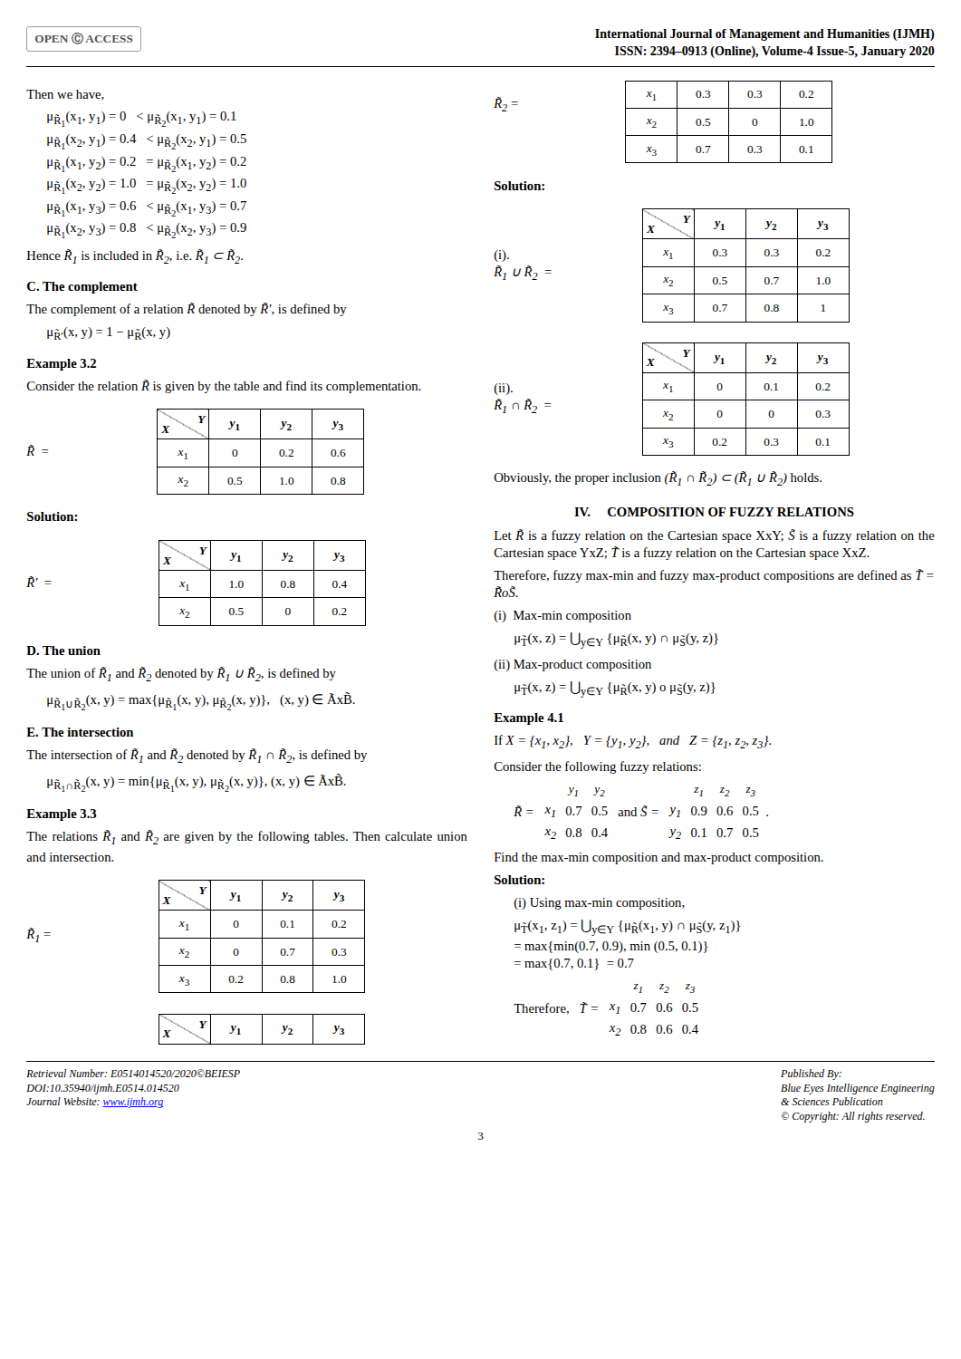OPEN Ⓒ ACCESS
International Journal of Management and Humanities (IJMH)
ISSN: 2394–0913 (Online), Volume-4 Issue-5, January 2020
Then we have,
μR̃1(x1, y1) = 0 < μR̃2(x1, y1) = 0.1
μR̃1(x2, y1) = 0.4 < μR̃2(x2, y1) = 0.5
μR̃1(x1, y2) = 0.2 = μR̃2(x1, y2) = 0.2
μR̃1(x2, y2) = 1.0 = μR̃2(x2, y2) = 1.0
μR̃1(x1, y3) = 0.6 < μR̃2(x1, y3) = 0.7
μR̃1(x2, y3) = 0.8 < μR̃2(x2, y3) = 0.9
Hence R̃1 is included in R̃2, i.e. R̃1 ⊂ R̃2.
C. The complement
The complement of a relation R̃ denoted by R̃′, is defined by
μR̃′(x, y) = 1 − μR̃(x, y)
Example 3.2
Consider the relation R̃ is given by the table and find its complementation.
R̃ =
| Y X | y 1 | y 2 | y 3 |
| --- | --- | --- | --- |
| x 1 | 0 | 0.2 | 0.6 |
| x 2 | 0.5 | 1.0 | 0.8 |
Solution:
R̃′ =
| Y X | y 1 | y 2 | y 3 |
| --- | --- | --- | --- |
| x 1 | 1.0 | 0.8 | 0.4 |
| x 2 | 0.5 | 0 | 0.2 |
D. The union
The union of R̃1 and R̃2 denoted by R̃1 ∪ R̃2, is defined by
μR̃1∪R̃2(x, y) = max{μR̃1(x, y), μR̃2(x, y)}, (x, y) ∈ ÃxB̃.
E. The intersection
The intersection of R̃1 and R̃2 denoted by R̃1 ∩ R̃2, is defined by
μR̃1∩R̃2(x, y) = min{μR̃1(x, y), μR̃2(x, y)}, (x, y) ∈ ÃxB̃.
Example 3.3
The relations R̃1 and R̃2 are given by the following tables. Then calculate union and intersection.
R̃1 =
| Y X | y 1 | y 2 | y 3 |
| --- | --- | --- | --- |
| x 1 | 0 | 0.1 | 0.2 |
| x 2 | 0 | 0.7 | 0.3 |
| x 3 | 0.2 | 0.8 | 1.0 |
R̃2 =
| Y X | y 1 | y 2 | y 3 |
| --- | --- | --- | --- |
| x 1 | 0.3 | 0.3 | 0.2 |
| x 2 | 0.5 | 0 | 1.0 |
| x 3 | 0.7 | 0.3 | 0.1 |
Solution:
(i).
R̃1 ∪ R̃2 =
| Y X | y 1 | y 2 | y 3 |
| --- | --- | --- | --- |
| x 1 | 0.3 | 0.3 | 0.2 |
| x 2 | 0.5 | 0.7 | 1.0 |
| x 3 | 0.7 | 0.8 | 1 |
(ii).
R̃1 ∩ R̃2 =
| Y X | y 1 | y 2 | y 3 |
| --- | --- | --- | --- |
| x 1 | 0 | 0.1 | 0.2 |
| x 2 | 0 | 0 | 0.3 |
| x 3 | 0.2 | 0.3 | 0.1 |
Obviously, the proper inclusion (R̃1 ∩ R̃2) ⊂ (R̃1 ∪ R̃2) holds.
IV. COMPOSITION OF FUZZY RELATIONS
Let R̃ is a fuzzy relation on the Cartesian space XxY; S̃ is a fuzzy relation on the Cartesian space YxZ; T̃ is a fuzzy relation on the Cartesian space XxZ.
Therefore, fuzzy max-min and fuzzy max-product compositions are defined as T̃ = R̃oS̃.
(i) Max-min composition
μT̃(x, z) = ⋃y∈Y {μR̃(x, y) ∩ μS̃(y, z)}
(ii) Max-product composition
μT̃(x, z) = ⋃y∈Y {μR̃(x, y) o μS̃(y, z)}
Example 4.1
If X = {x1, x2}, Y = {y1, y2}, and Z = {z1, z2, z3}.
Consider the following fuzzy relations:
R̃ =
| | y 1 | y 2 |
| x 1 | 0.7 | 0.5 |
| x 2 | 0.8 | 0.4 |
and S̃ =
| | z 1 | z 2 | z 3 |
| y 1 | 0.9 | 0.6 | 0.5 |
| y 2 | 0.1 | 0.7 | 0.5 |
.
Find the max-min composition and max-product composition.
Solution:
(i) Using max-min composition,
μT̃(x1, z1) = ⋃y∈Y {μR̃(x1, y) ∩ μS̃(y, z1)}
= max{min(0.7, 0.9), min (0.5, 0.1)}
= max{0.7, 0.1} = 0.7
Therefore, T̃ =
| | z 1 | z 2 | z 3 |
| x 1 | 0.7 | 0.6 | 0.5 |
| x 2 | 0.8 | 0.6 | 0.4 |
Retrieval Number: E0514014520/2020©BEIESP
DOI:10.35940/ijmh.E0514.014520
Journal Website: www.ijmh.org
Published By:
Blue Eyes Intelligence Engineering
& Sciences Publication
© Copyright: All rights reserved.
3